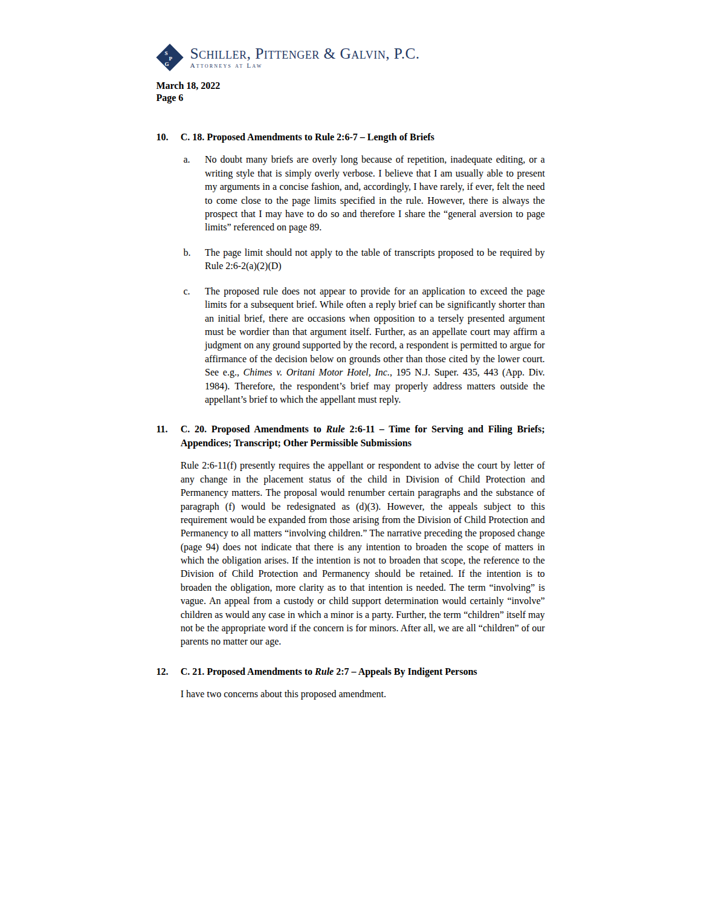S P G
Schiller, Pittenger & Galvin, P.C.
Attorneys at Law
March 18, 2022
Page 6
C. 18. Proposed Amendments to Rule 2:6-7 – Length of Briefs
No doubt many briefs are overly long because of repetition, inadequate editing, or a writing style that is simply overly verbose. I believe that I am usually able to present my arguments in a concise fashion, and, accordingly, I have rarely, if ever, felt the need to come close to the page limits specified in the rule. However, there is always the prospect that I may have to do so and therefore I share the “general aversion to page limits” referenced on page 89.
The page limit should not apply to the table of transcripts proposed to be required by Rule 2:6-2(a)(2)(D)
The proposed rule does not appear to provide for an application to exceed the page limits for a subsequent brief. While often a reply brief can be significantly shorter than an initial brief, there are occasions when opposition to a tersely presented argument must be wordier than that argument itself. Further, as an appellate court may affirm a judgment on any ground supported by the record, a respondent is permitted to argue for affirmance of the decision below on grounds other than those cited by the lower court. See e.g., Chimes v. Oritani Motor Hotel, Inc., 195 N.J. Super. 435, 443 (App. Div. 1984). Therefore, the respondent’s brief may properly address matters outside the appellant’s brief to which the appellant must reply.
C. 20. Proposed Amendments to Rule 2:6-11 – Time for Serving and Filing Briefs; Appendices; Transcript; Other Permissible Submissions
Rule 2:6-11(f) presently requires the appellant or respondent to advise the court by letter of any change in the placement status of the child in Division of Child Protection and Permanency matters. The proposal would renumber certain paragraphs and the substance of paragraph (f) would be redesignated as (d)(3). However, the appeals subject to this requirement would be expanded from those arising from the Division of Child Protection and Permanency to all matters “involving children.” The narrative preceding the proposed change (page 94) does not indicate that there is any intention to broaden the scope of matters in which the obligation arises. If the intention is not to broaden that scope, the reference to the Division of Child Protection and Permanency should be retained. If the intention is to broaden the obligation, more clarity as to that intention is needed. The term “involving” is vague. An appeal from a custody or child support determination would certainly “involve” children as would any case in which a minor is a party. Further, the term “children” itself may not be the appropriate word if the concern is for minors. After all, we are all “children” of our parents no matter our age.
C. 21. Proposed Amendments to Rule 2:7 – Appeals By Indigent Persons
I have two concerns about this proposed amendment.